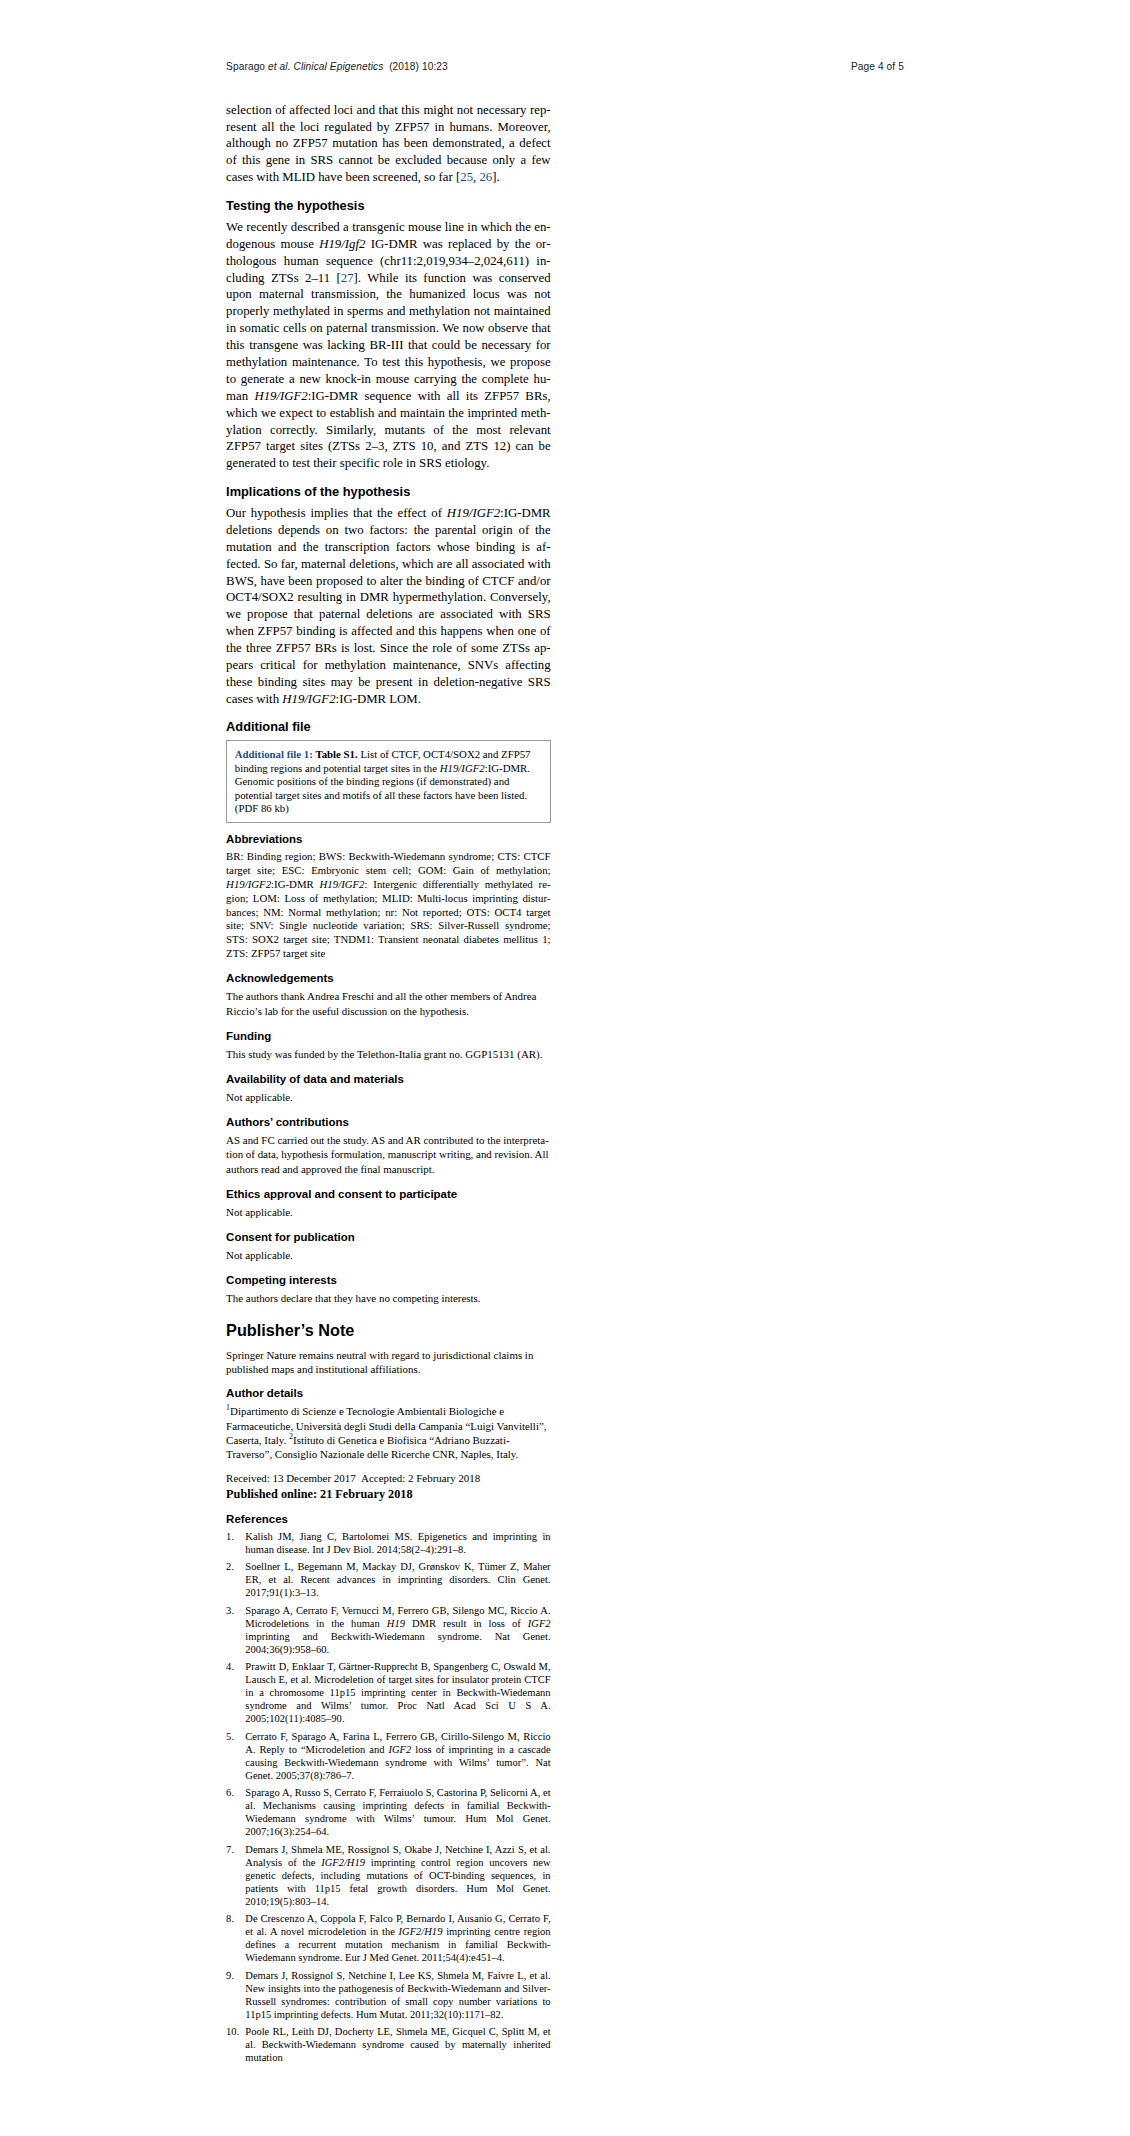Sparago et al. Clinical Epigenetics (2018) 10:23
Page 4 of 5
selection of affected loci and that this might not necessary represent all the loci regulated by ZFP57 in humans. Moreover, although no ZFP57 mutation has been demonstrated, a defect of this gene in SRS cannot be excluded because only a few cases with MLID have been screened, so far [25, 26].
Testing the hypothesis
We recently described a transgenic mouse line in which the endogenous mouse H19/Igf2 IG-DMR was replaced by the orthologous human sequence (chr11:2,019,934–2,024,611) including ZTSs 2–11 [27]. While its function was conserved upon maternal transmission, the humanized locus was not properly methylated in sperms and methylation not maintained in somatic cells on paternal transmission. We now observe that this transgene was lacking BR-III that could be necessary for methylation maintenance. To test this hypothesis, we propose to generate a new knock-in mouse carrying the complete human H19/IGF2:IG-DMR sequence with all its ZFP57 BRs, which we expect to establish and maintain the imprinted methylation correctly. Similarly, mutants of the most relevant ZFP57 target sites (ZTSs 2–3, ZTS 10, and ZTS 12) can be generated to test their specific role in SRS etiology.
Implications of the hypothesis
Our hypothesis implies that the effect of H19/IGF2:IG-DMR deletions depends on two factors: the parental origin of the mutation and the transcription factors whose binding is affected. So far, maternal deletions, which are all associated with BWS, have been proposed to alter the binding of CTCF and/or OCT4/SOX2 resulting in DMR hypermethylation. Conversely, we propose that paternal deletions are associated with SRS when ZFP57 binding is affected and this happens when one of the three ZFP57 BRs is lost. Since the role of some ZTSs appears critical for methylation maintenance, SNVs affecting these binding sites may be present in deletion-negative SRS cases with H19/IGF2:IG-DMR LOM.
Additional file
Additional file 1: Table S1. List of CTCF, OCT4/SOX2 and ZFP57 binding regions and potential target sites in the H19/IGF2:IG-DMR. Genomic positions of the binding regions (if demonstrated) and potential target sites and motifs of all these factors have been listed. (PDF 86 kb)
Abbreviations
BR: Binding region; BWS: Beckwith-Wiedemann syndrome; CTS: CTCF target site; ESC: Embryonic stem cell; GOM: Gain of methylation; H19/IGF2:IG-DMR H19/IGF2: Intergenic differentially methylated region; LOM: Loss of methylation; MLID: Multi-locus imprinting disturbances; NM: Normal methylation; nr: Not reported; OTS: OCT4 target site; SNV: Single nucleotide variation; SRS: Silver-Russell syndrome; STS: SOX2 target site; TNDM1: Transient neonatal diabetes mellitus 1; ZTS: ZFP57 target site
Acknowledgements
The authors thank Andrea Freschi and all the other members of Andrea Riccio’s lab for the useful discussion on the hypothesis.
Funding
This study was funded by the Telethon-Italia grant no. GGP15131 (AR).
Availability of data and materials
Not applicable.
Authors’ contributions
AS and FC carried out the study. AS and AR contributed to the interpretation of data, hypothesis formulation, manuscript writing, and revision. All authors read and approved the final manuscript.
Ethics approval and consent to participate
Not applicable.
Consent for publication
Not applicable.
Competing interests
The authors declare that they have no competing interests.
Publisher’s Note
Springer Nature remains neutral with regard to jurisdictional claims in published maps and institutional affiliations.
Author details
1Dipartimento di Scienze e Tecnologie Ambientali Biologiche e Farmaceutiche, Università degli Studi della Campania “Luigi Vanvitelli”, Caserta, Italy. 2Istituto di Genetica e Biofisica “Adriano Buzzati-Traverso”, Consiglio Nazionale delle Ricerche CNR, Naples, Italy.
Received: 13 December 2017 Accepted: 2 February 2018
Published online: 21 February 2018
References
Kalish JM, Jiang C, Bartolomei MS. Epigenetics and imprinting in human disease. Int J Dev Biol. 2014;58(2–4):291–8.
Soellner L, Begemann M, Mackay DJ, Grønskov K, Tümer Z, Maher ER, et al. Recent advances in imprinting disorders. Clin Genet. 2017;91(1):3–13.
Sparago A, Cerrato F, Vernucci M, Ferrero GB, Silengo MC, Riccio A. Microdeletions in the human H19 DMR result in loss of IGF2 imprinting and Beckwith-Wiedemann syndrome. Nat Genet. 2004;36(9):958–60.
Prawitt D, Enklaar T, Gärtner-Rupprecht B, Spangenberg C, Oswald M, Lausch E, et al. Microdeletion of target sites for insulator protein CTCF in a chromosome 11p15 imprinting center in Beckwith-Wiedemann syndrome and Wilms’ tumor. Proc Natl Acad Sci U S A. 2005;102(11):4085–90.
Cerrato F, Sparago A, Farina L, Ferrero GB, Cirillo-Silengo M, Riccio A. Reply to “Microdeletion and IGF2 loss of imprinting in a cascade causing Beckwith-Wiedemann syndrome with Wilms’ tumor”. Nat Genet. 2005;37(8):786–7.
Sparago A, Russo S, Cerrato F, Ferraiuolo S, Castorina P, Selicorni A, et al. Mechanisms causing imprinting defects in familial Beckwith-Wiedemann syndrome with Wilms’ tumour. Hum Mol Genet. 2007;16(3):254–64.
Demars J, Shmela ME, Rossignol S, Okabe J, Netchine I, Azzi S, et al. Analysis of the IGF2/H19 imprinting control region uncovers new genetic defects, including mutations of OCT-binding sequences, in patients with 11p15 fetal growth disorders. Hum Mol Genet. 2010;19(5):803–14.
De Crescenzo A, Coppola F, Falco P, Bernardo I, Ausanio G, Cerrato F, et al. A novel microdeletion in the IGF2/H19 imprinting centre region defines a recurrent mutation mechanism in familial Beckwith-Wiedemann syndrome. Eur J Med Genet. 2011;54(4):e451–4.
Demars J, Rossignol S, Netchine I, Lee KS, Shmela M, Faivre L, et al. New insights into the pathogenesis of Beckwith-Wiedemann and Silver-Russell syndromes: contribution of small copy number variations to 11p15 imprinting defects. Hum Mutat. 2011;32(10):1171–82.
Poole RL, Leith DJ, Docherty LE, Shmela ME, Gicquel C, Splitt M, et al. Beckwith-Wiedemann syndrome caused by maternally inherited mutation